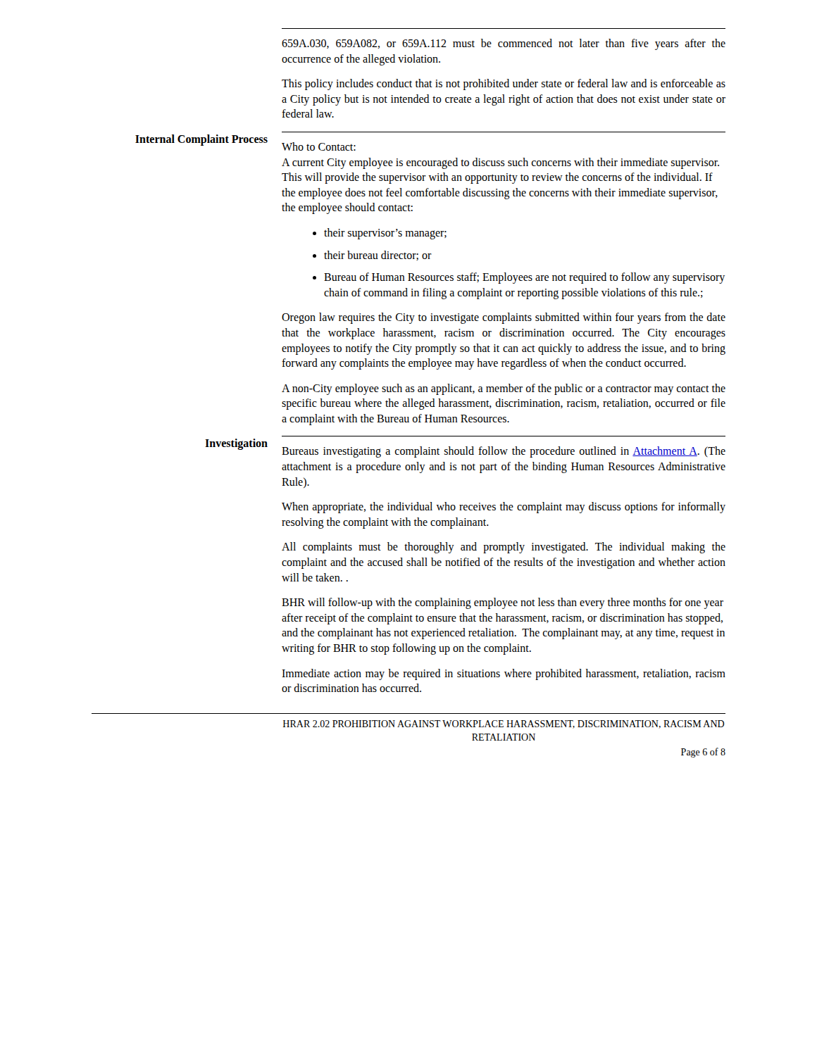659A.030, 659A082, or 659A.112 must be commenced not later than five years after the occurrence of the alleged violation.
This policy includes conduct that is not prohibited under state or federal law and is enforceable as a City policy but is not intended to create a legal right of action that does not exist under state or federal law.
Internal Complaint Process
Who to Contact:
A current City employee is encouraged to discuss such concerns with their immediate supervisor. This will provide the supervisor with an opportunity to review the concerns of the individual. If the employee does not feel comfortable discussing the concerns with their immediate supervisor, the employee should contact:
their supervisor’s manager;
their bureau director; or
Bureau of Human Resources staff; Employees are not required to follow any supervisory chain of command in filing a complaint or reporting possible violations of this rule.;
Oregon law requires the City to investigate complaints submitted within four years from the date that the workplace harassment, racism or discrimination occurred. The City encourages employees to notify the City promptly so that it can act quickly to address the issue, and to bring forward any complaints the employee may have regardless of when the conduct occurred.
A non-City employee such as an applicant, a member of the public or a contractor may contact the specific bureau where the alleged harassment, discrimination, racism, retaliation, occurred or file a complaint with the Bureau of Human Resources.
Investigation
Bureaus investigating a complaint should follow the procedure outlined in Attachment A. (The attachment is a procedure only and is not part of the binding Human Resources Administrative Rule).
When appropriate, the individual who receives the complaint may discuss options for informally resolving the complaint with the complainant.
All complaints must be thoroughly and promptly investigated. The individual making the complaint and the accused shall be notified of the results of the investigation and whether action will be taken. .
BHR will follow-up with the complaining employee not less than every three months for one year after receipt of the complaint to ensure that the harassment, racism, or discrimination has stopped, and the complainant has not experienced retaliation. The complainant may, at any time, request in writing for BHR to stop following up on the complaint.
Immediate action may be required in situations where prohibited harassment, retaliation, racism or discrimination has occurred.
HRAR 2.02 PROHIBITION AGAINST WORKPLACE HARASSMENT, DISCRIMINATION, RACISM AND RETALIATION
Page 6 of 8